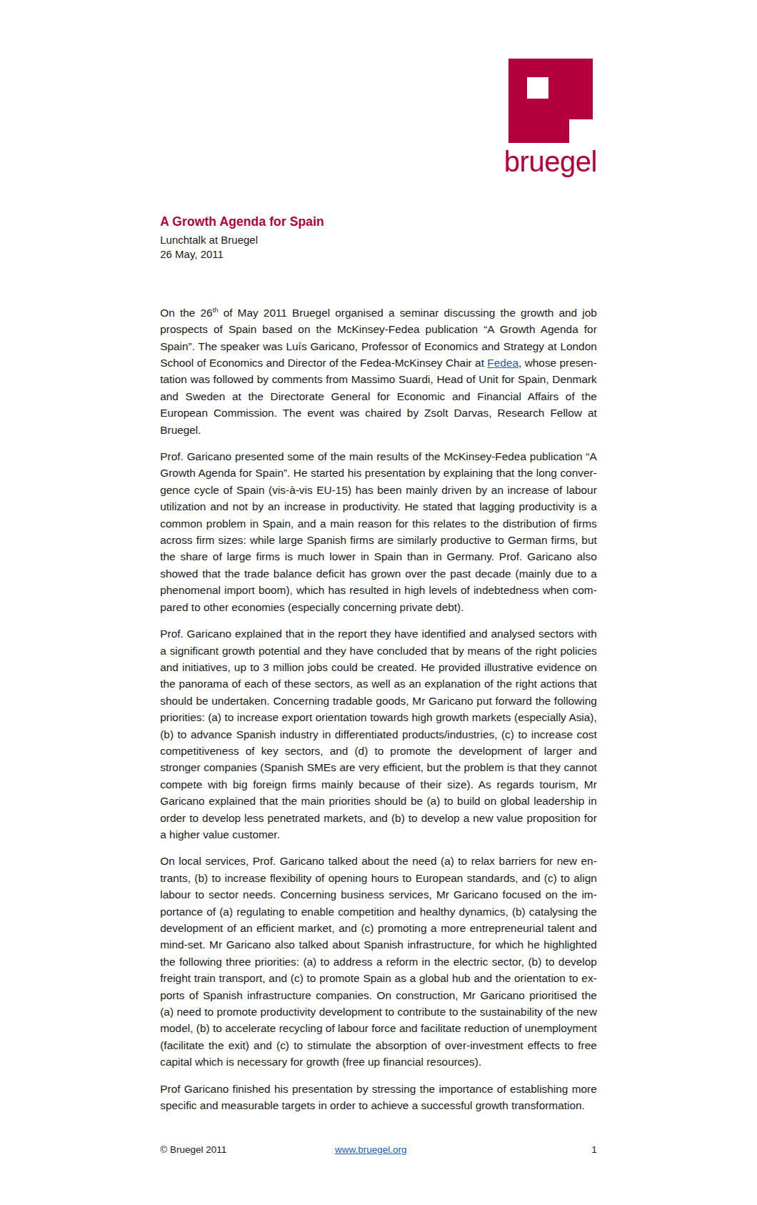bruegel
A Growth Agenda for Spain
Lunchtalk at Bruegel
26 May, 2011
On the 26th of May 2011 Bruegel organised a seminar discussing the growth and job prospects of Spain based on the McKinsey-Fedea publication “A Growth Agenda for Spain”. The speaker was Luís Garicano, Professor of Economics and Strategy at London School of Economics and Director of the Fedea-McKinsey Chair at Fedea, whose presentation was followed by comments from Massimo Suardi, Head of Unit for Spain, Denmark and Sweden at the Directorate General for Economic and Financial Affairs of the European Commission. The event was chaired by Zsolt Darvas, Research Fellow at Bruegel.
Prof. Garicano presented some of the main results of the McKinsey-Fedea publication “A Growth Agenda for Spain”. He started his presentation by explaining that the long convergence cycle of Spain (vis-à-vis EU-15) has been mainly driven by an increase of labour utilization and not by an increase in productivity. He stated that lagging productivity is a common problem in Spain, and a main reason for this relates to the distribution of firms across firm sizes: while large Spanish firms are similarly productive to German firms, but the share of large firms is much lower in Spain than in Germany. Prof. Garicano also showed that the trade balance deficit has grown over the past decade (mainly due to a phenomenal import boom), which has resulted in high levels of indebtedness when compared to other economies (especially concerning private debt).
Prof. Garicano explained that in the report they have identified and analysed sectors with a significant growth potential and they have concluded that by means of the right policies and initiatives, up to 3 million jobs could be created. He provided illustrative evidence on the panorama of each of these sectors, as well as an explanation of the right actions that should be undertaken. Concerning tradable goods, Mr Garicano put forward the following priorities: (a) to increase export orientation towards high growth markets (especially Asia), (b) to advance Spanish industry in differentiated products/industries, (c) to increase cost competitiveness of key sectors, and (d) to promote the development of larger and stronger companies (Spanish SMEs are very efficient, but the problem is that they cannot compete with big foreign firms mainly because of their size). As regards tourism, Mr Garicano explained that the main priorities should be (a) to build on global leadership in order to develop less penetrated markets, and (b) to develop a new value proposition for a higher value customer.
On local services, Prof. Garicano talked about the need (a) to relax barriers for new entrants, (b) to increase flexibility of opening hours to European standards, and (c) to align labour to sector needs. Concerning business services, Mr Garicano focused on the importance of (a) regulating to enable competition and healthy dynamics, (b) catalysing the development of an efficient market, and (c) promoting a more entrepreneurial talent and mind-set. Mr Garicano also talked about Spanish infrastructure, for which he highlighted the following three priorities: (a) to address a reform in the electric sector, (b) to develop freight train transport, and (c) to promote Spain as a global hub and the orientation to exports of Spanish infrastructure companies. On construction, Mr Garicano prioritised the (a) need to promote productivity development to contribute to the sustainability of the new model, (b) to accelerate recycling of labour force and facilitate reduction of unemployment (facilitate the exit) and (c) to stimulate the absorption of over-investment effects to free capital which is necessary for growth (free up financial resources).
Prof Garicano finished his presentation by stressing the importance of establishing more specific and measurable targets in order to achieve a successful growth transformation.
© Bruegel 2011
www.bruegel.org
1